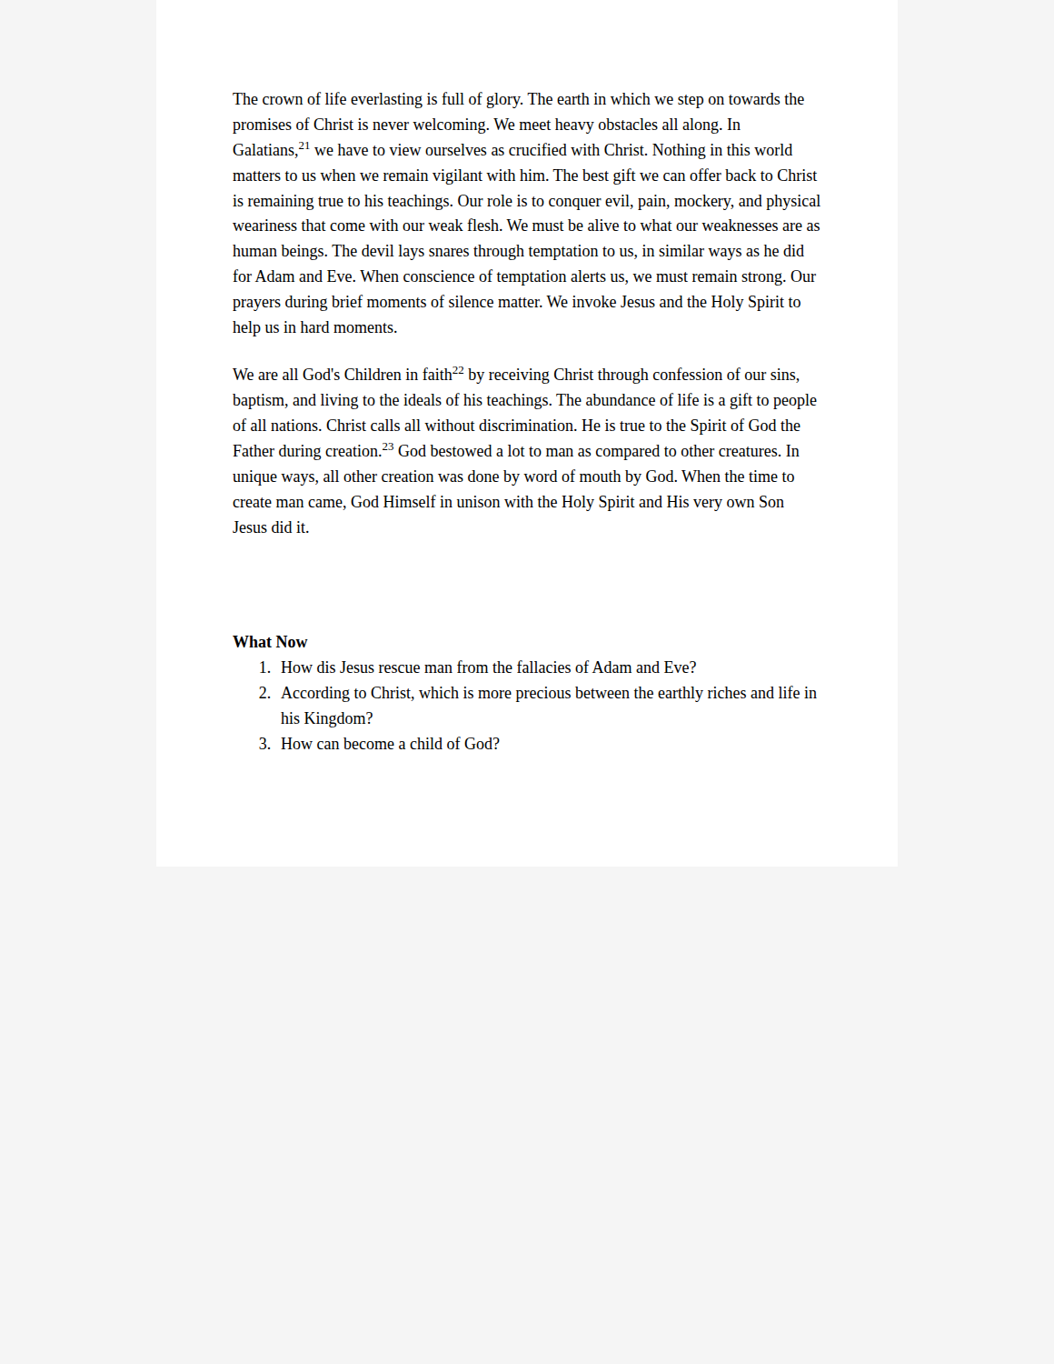The crown of life everlasting is full of glory. The earth in which we step on towards the promises of Christ is never welcoming. We meet heavy obstacles all along. In Galatians,21 we have to view ourselves as crucified with Christ. Nothing in this world matters to us when we remain vigilant with him. The best gift we can offer back to Christ is remaining true to his teachings. Our role is to conquer evil, pain, mockery, and physical weariness that come with our weak flesh. We must be alive to what our weaknesses are as human beings. The devil lays snares through temptation to us, in similar ways as he did for Adam and Eve. When conscience of temptation alerts us, we must remain strong. Our prayers during brief moments of silence matter. We invoke Jesus and the Holy Spirit to help us in hard moments.
We are all God's Children in faith22 by receiving Christ through confession of our sins, baptism, and living to the ideals of his teachings. The abundance of life is a gift to people of all nations. Christ calls all without discrimination. He is true to the Spirit of God the Father during creation.23 God bestowed a lot to man as compared to other creatures. In unique ways, all other creation was done by word of mouth by God. When the time to create man came, God Himself in unison with the Holy Spirit and His very own Son Jesus did it.
What Now
How dis Jesus rescue man from the fallacies of Adam and Eve?
According to Christ, which is more precious between the earthly riches and life in his Kingdom?
How can become a child of God?